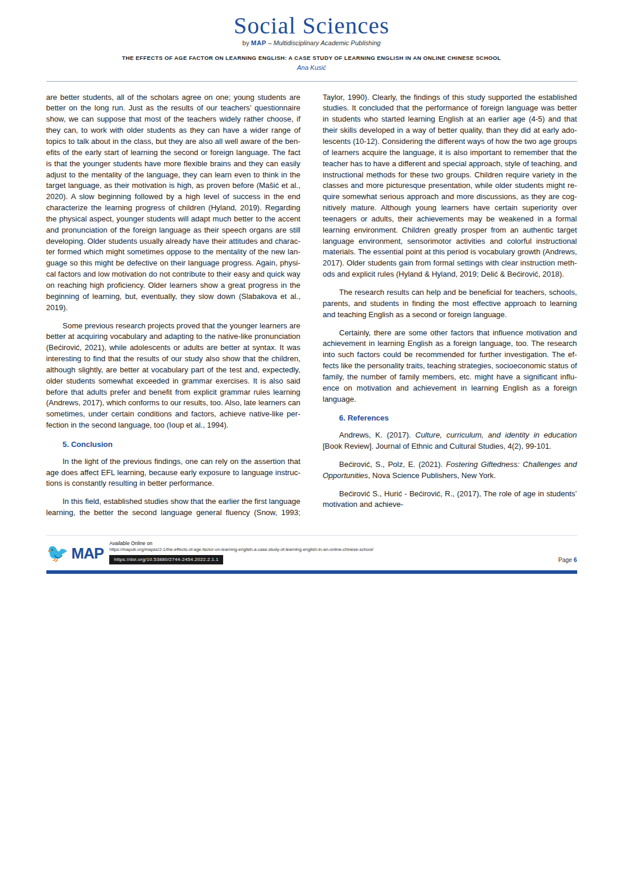Social Sciences
by MAP – Multidisciplinary Academic Publishing
The Effects of Age Factor on Learning English: A Case Study of Learning English in an Online Chinese School
Ana Kusić
are better students, all of the scholars agree on one; young students are better on the long run. Just as the results of our teachers’ questionnaire show, we can suppose that most of the teachers widely rather choose, if they can, to work with older students as they can have a wider range of topics to talk about in the class, but they are also all well aware of the benefits of the early start of learning the second or foreign language. The fact is that the younger students have more flexible brains and they can easily adjust to the mentality of the language, they can learn even to think in the target language, as their motivation is high, as proven before (Mašić et al., 2020). A slow beginning followed by a high level of success in the end characterize the learning progress of children (Hyland, 2019). Regarding the physical aspect, younger students will adapt much better to the accent and pronunciation of the foreign language as their speech organs are still developing. Older students usually already have their attitudes and character formed which might sometimes oppose to the mentality of the new language so this might be defective on their language progress. Again, physical factors and low motivation do not contribute to their easy and quick way on reaching high proficiency. Older learners show a great progress in the beginning of learning, but, eventually, they slow down (Slabakova et al., 2019).
Some previous research projects proved that the younger learners are better at acquiring vocabulary and adapting to the native-like pronunciation (Bećirović, 2021), while adolescents or adults are better at syntax. It was interesting to find that the results of our study also show that the children, although slightly, are better at vocabulary part of the test and, expectedly, older students somewhat exceeded in grammar exercises. It is also said before that adults prefer and benefit from explicit grammar rules learning (Andrews, 2017), which conforms to our results, too. Also, late learners can sometimes, under certain conditions and factors, achieve native-like perfection in the second language, too (Ioup et al., 1994).
5. Conclusion
In the light of the previous findings, one can rely on the assertion that age does affect EFL learning, because early exposure to language instructions is constantly resulting in better performance.
In this field, established studies show that the earlier the first language learning, the better the second language general fluency (Snow, 1993; Taylor, 1990). Clearly, the findings of this study supported the established studies. It concluded that the performance of foreign language was better in students who started learning English at an earlier age (4-5) and that their skills developed in a way of better quality, than they did at early adolescents (10-12). Considering the different ways of how the two age groups of learners acquire the language, it is also important to remember that the teacher has to have a different and special approach, style of teaching, and instructional methods for these two groups. Children require variety in the classes and more picturesque presentation, while older students might require somewhat serious approach and more discussions, as they are cognitively mature. Although young learners have certain superiority over teenagers or adults, their achievements may be weakened in a formal learning environment. Children greatly prosper from an authentic target language environment, sensorimotor activities and colorful instructional materials. The essential point at this period is vocabulary growth (Andrews, 2017). Older students gain from formal settings with clear instruction methods and explicit rules (Hyland & Hyland, 2019; Delić & Bećirović, 2018).
The research results can help and be beneficial for teachers, schools, parents, and students in finding the most effective approach to learning and teaching English as a second or foreign language.
Certainly, there are some other factors that influence motivation and achievement in learning English as a foreign language, too. The research into such factors could be recommended for further investigation. The effects like the personality traits, teaching strategies, socioeconomic status of family, the number of family members, etc. might have a significant influence on motivation and achievement in learning English as a foreign language.
6. References
Andrews, K. (2017). Culture, curriculum, and identity in education [Book Review]. Journal of Ethnic and Cultural Studies, 4(2), 99-101.
Bećirović, S., Polz, E. (2021). Fostering Giftedness: Challenges and Opportunities, Nova Science Publishers, New York.
Bećirović S., Hurić - Bećirović, R., (2017), The role of age in students’ motivation and achieve-
🐦 MAP
Available Online on
https://mapub.org/mapss/2-1/the-effects-of-age-factor-on-learning-english-a-case-study-of-learning-english-in-an-online-chinese-school/
https://doi.org/10.53880/2744-2454.2022.2.1.1
Page 6